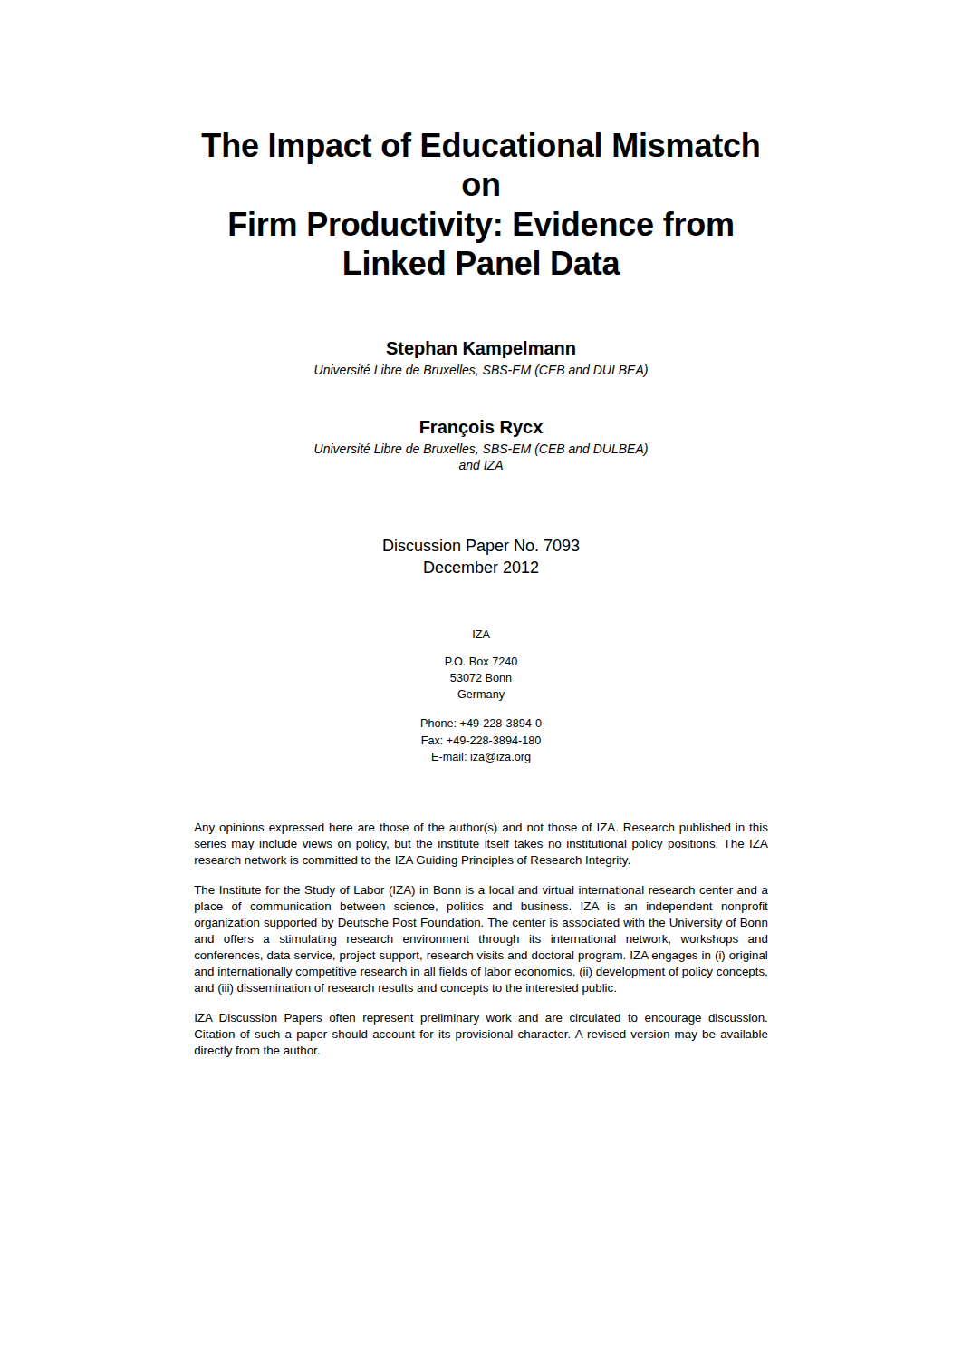The Impact of Educational Mismatch on
Firm Productivity: Evidence from
Linked Panel Data
Stephan Kampelmann
Université Libre de Bruxelles, SBS-EM (CEB and DULBEA)
François Rycx
Université Libre de Bruxelles, SBS-EM (CEB and DULBEA)
and IZA
Discussion Paper No. 7093
December 2012
IZA
P.O. Box 7240
53072 Bonn
Germany
Phone: +49-228-3894-0
Fax: +49-228-3894-180
E-mail: iza@iza.org
Any opinions expressed here are those of the author(s) and not those of IZA. Research published in this series may include views on policy, but the institute itself takes no institutional policy positions. The IZA research network is committed to the IZA Guiding Principles of Research Integrity.
The Institute for the Study of Labor (IZA) in Bonn is a local and virtual international research center and a place of communication between science, politics and business. IZA is an independent nonprofit organization supported by Deutsche Post Foundation. The center is associated with the University of Bonn and offers a stimulating research environment through its international network, workshops and conferences, data service, project support, research visits and doctoral program. IZA engages in (i) original and internationally competitive research in all fields of labor economics, (ii) development of policy concepts, and (iii) dissemination of research results and concepts to the interested public.
IZA Discussion Papers often represent preliminary work and are circulated to encourage discussion. Citation of such a paper should account for its provisional character. A revised version may be available directly from the author.